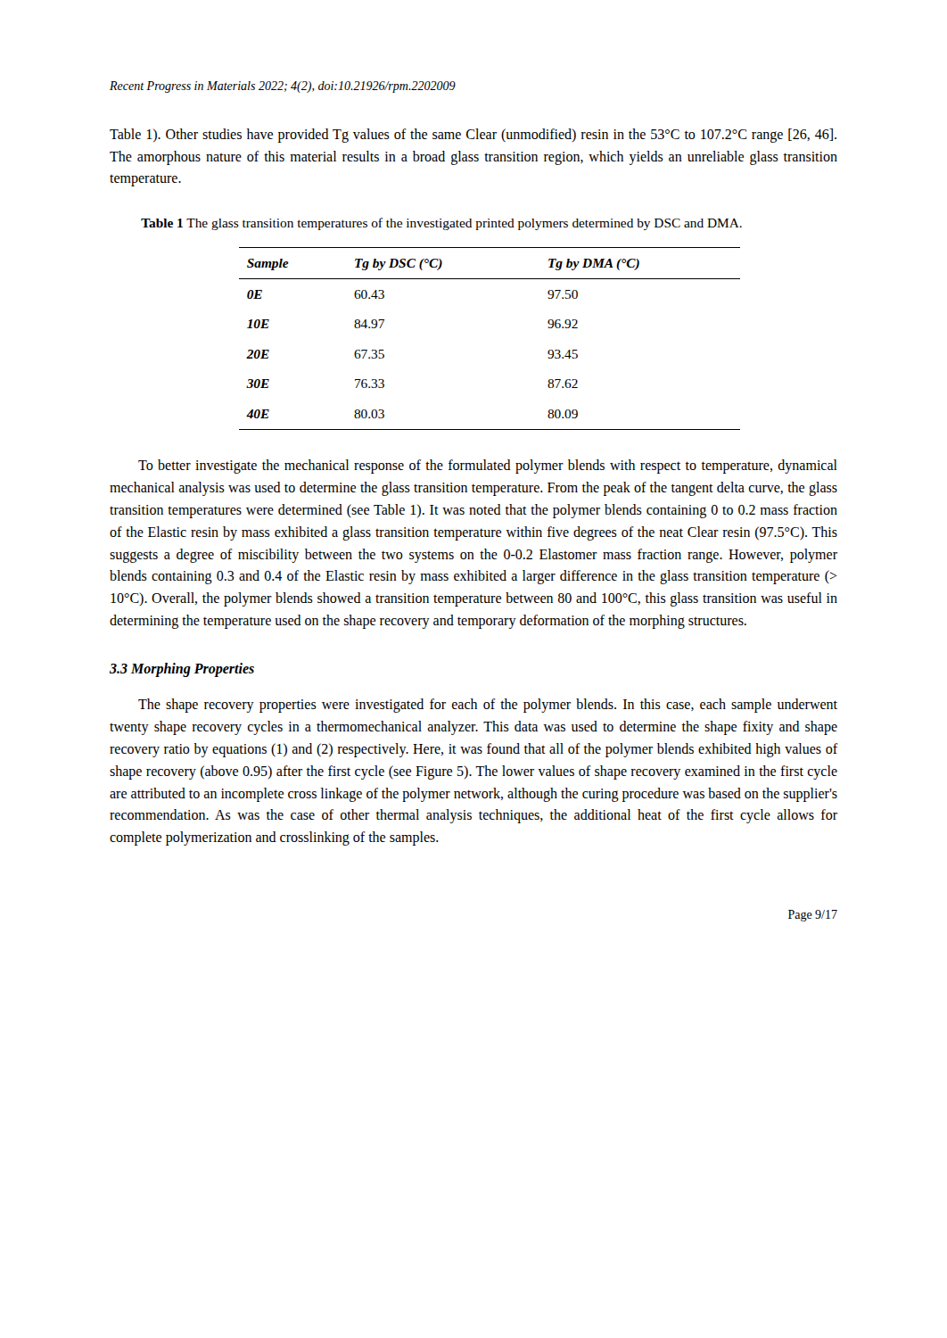Recent Progress in Materials 2022; 4(2), doi:10.21926/rpm.2202009
Table 1). Other studies have provided Tg values of the same Clear (unmodified) resin in the 53°C to 107.2°C range [26, 46]. The amorphous nature of this material results in a broad glass transition region, which yields an unreliable glass transition temperature.
Table 1 The glass transition temperatures of the investigated printed polymers determined by DSC and DMA.
| Sample | Tg by DSC (°C) | Tg by DMA (°C) |
| --- | --- | --- |
| 0E | 60.43 | 97.50 |
| 10E | 84.97 | 96.92 |
| 20E | 67.35 | 93.45 |
| 30E | 76.33 | 87.62 |
| 40E | 80.03 | 80.09 |
To better investigate the mechanical response of the formulated polymer blends with respect to temperature, dynamical mechanical analysis was used to determine the glass transition temperature. From the peak of the tangent delta curve, the glass transition temperatures were determined (see Table 1). It was noted that the polymer blends containing 0 to 0.2 mass fraction of the Elastic resin by mass exhibited a glass transition temperature within five degrees of the neat Clear resin (97.5°C). This suggests a degree of miscibility between the two systems on the 0-0.2 Elastomer mass fraction range. However, polymer blends containing 0.3 and 0.4 of the Elastic resin by mass exhibited a larger difference in the glass transition temperature (> 10°C). Overall, the polymer blends showed a transition temperature between 80 and 100°C, this glass transition was useful in determining the temperature used on the shape recovery and temporary deformation of the morphing structures.
3.3 Morphing Properties
The shape recovery properties were investigated for each of the polymer blends. In this case, each sample underwent twenty shape recovery cycles in a thermomechanical analyzer. This data was used to determine the shape fixity and shape recovery ratio by equations (1) and (2) respectively. Here, it was found that all of the polymer blends exhibited high values of shape recovery (above 0.95) after the first cycle (see Figure 5). The lower values of shape recovery examined in the first cycle are attributed to an incomplete cross linkage of the polymer network, although the curing procedure was based on the supplier's recommendation. As was the case of other thermal analysis techniques, the additional heat of the first cycle allows for complete polymerization and crosslinking of the samples.
Page 9/17